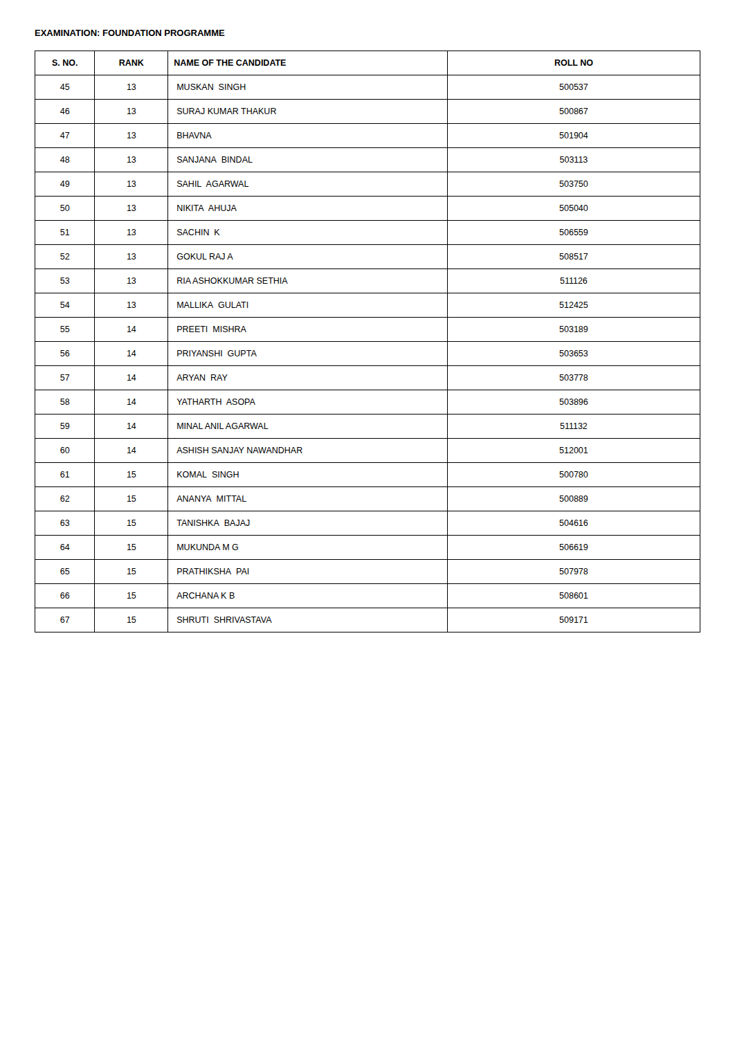EXAMINATION: FOUNDATION PROGRAMME
| S. NO. | RANK | NAME OF THE CANDIDATE | ROLL NO |
| --- | --- | --- | --- |
| 45 | 13 | MUSKAN SINGH | 500537 |
| 46 | 13 | SURAJ KUMAR THAKUR | 500867 |
| 47 | 13 | BHAVNA | 501904 |
| 48 | 13 | SANJANA BINDAL | 503113 |
| 49 | 13 | SAHIL AGARWAL | 503750 |
| 50 | 13 | NIKITA AHUJA | 505040 |
| 51 | 13 | SACHIN K | 506559 |
| 52 | 13 | GOKUL RAJ A | 508517 |
| 53 | 13 | RIA ASHOKKUMAR SETHIA | 511126 |
| 54 | 13 | MALLIKA GULATI | 512425 |
| 55 | 14 | PREETI MISHRA | 503189 |
| 56 | 14 | PRIYANSHI GUPTA | 503653 |
| 57 | 14 | ARYAN RAY | 503778 |
| 58 | 14 | YATHARTH ASOPA | 503896 |
| 59 | 14 | MINAL ANIL AGARWAL | 511132 |
| 60 | 14 | ASHISH SANJAY NAWANDHAR | 512001 |
| 61 | 15 | KOMAL SINGH | 500780 |
| 62 | 15 | ANANYA MITTAL | 500889 |
| 63 | 15 | TANISHKA BAJAJ | 504616 |
| 64 | 15 | MUKUNDA M G | 506619 |
| 65 | 15 | PRATHIKSHA PAI | 507978 |
| 66 | 15 | ARCHANA K B | 508601 |
| 67 | 15 | SHRUTI SHRIVASTAVA | 509171 |